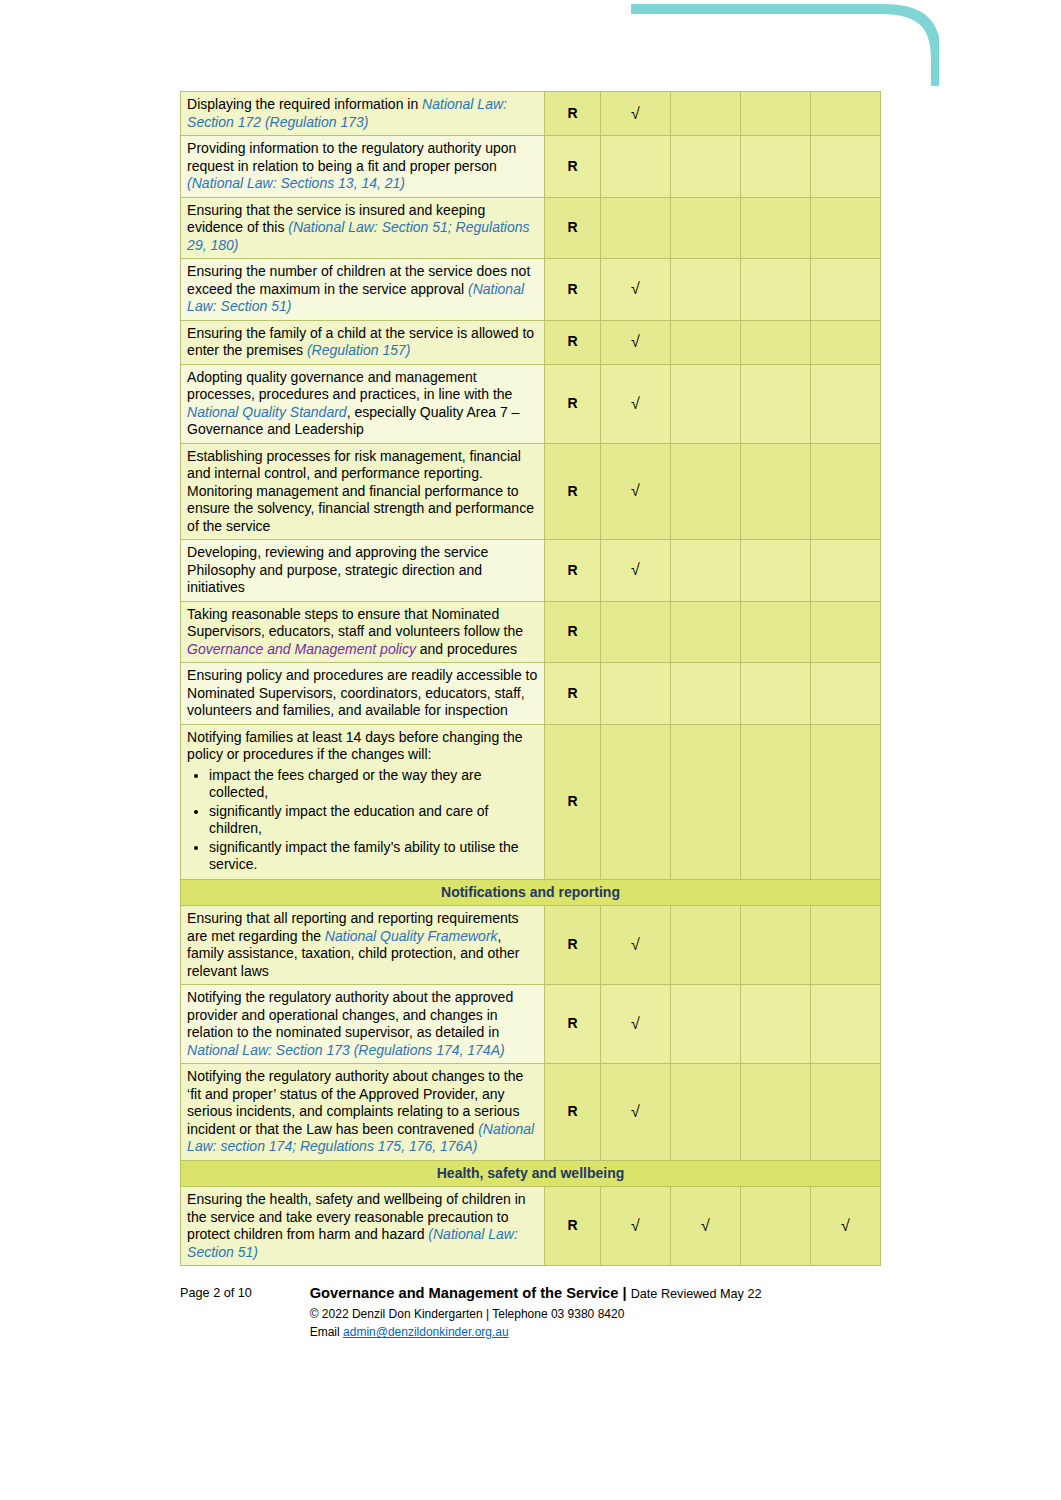| Displaying the required information in National Law: Section 172 (Regulation 173) | R | √ | | | |
| Providing information to the regulatory authority upon request in relation to being a fit and proper person (National Law: Sections 13, 14, 21) | R | | | | |
| Ensuring that the service is insured and keeping evidence of this (National Law: Section 51; Regulations 29, 180) | R | | | | |
| Ensuring the number of children at the service does not exceed the maximum in the service approval (National Law: Section 51) | R | √ | | | |
| Ensuring the family of a child at the service is allowed to enter the premises (Regulation 157) | R | √ | | | |
| Adopting quality governance and management processes, procedures and practices, in line with the National Quality Standard , especially Quality Area 7 – Governance and Leadership | R | √ | | | |
| Establishing processes for risk management, financial and internal control, and performance reporting. Monitoring management and financial performance to ensure the solvency, financial strength and performance of the service | R | √ | | | |
| Developing, reviewing and approving the service Philosophy and purpose, strategic direction and initiatives | R | √ | | | |
| Taking reasonable steps to ensure that Nominated Supervisors, educators, staff and volunteers follow the Governance and Management policy and procedures | R | | | | |
| Ensuring policy and procedures are readily accessible to Nominated Supervisors, coordinators, educators, staff, volunteers and families, and available for inspection | R | | | | |
| Notifying families at least 14 days before changing the policy or procedures if the changes will: impact the fees charged or the way they are collected, significantly impact the education and care of children, significantly impact the family’s ability to utilise the service. | R | | | | |
| Notifications and reporting |
| Ensuring that all reporting and reporting requirements are met regarding the National Quality Framework , family assistance, taxation, child protection, and other relevant laws | R | √ | | | |
| Notifying the regulatory authority about the approved provider and operational changes, and changes in relation to the nominated supervisor, as detailed in National Law: Section 173 (Regulations 174, 174A) | R | √ | | | |
| Notifying the regulatory authority about changes to the ‘fit and proper’ status of the Approved Provider, any serious incidents, and complaints relating to a serious incident or that the Law has been contravened (National Law: section 174; Regulations 175, 176, 176A) | R | √ | | | |
| Health, safety and wellbeing |
| Ensuring the health, safety and wellbeing of children in the service and take every reasonable precaution to protect children from harm and hazard (National Law: Section 51) | R | √ | √ | | √ |
Page 2 of 10
Governance and Management of the Service | Date Reviewed May 22
© 2022 Denzil Don Kindergarten | Telephone 03 9380 8420
Email admin@denzildonkinder.org.au